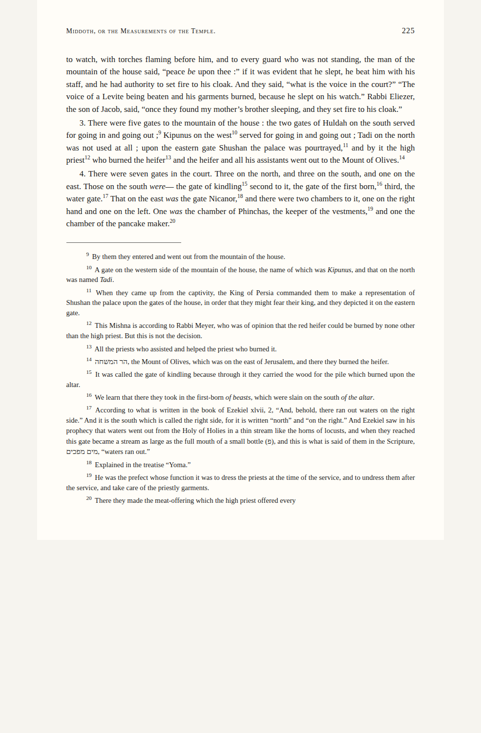Middoth, or the Measurements of the Temple. 225
to watch, with torches flaming before him, and to every guard who was not standing, the man of the mountain of the house said, “peace be upon thee :” if it was evident that he slept, he beat him with his staff, and he had authority to set fire to his cloak. And they said, “what is the voice in the court?” “The voice of a Levite being beaten and his garments burned, because he slept on his watch.” Rabbi Eliezer, the son of Jacob, said, “once they found my mother’s brother sleeping, and they set fire to his cloak.”
3. There were five gates to the mountain of the house : the two gates of Huldah on the south served for going in and going out ;9 Kipunus on the west10 served for going in and going out ; Tadi on the north was not used at all ; upon the eastern gate Shushan the palace was pourtrayed,11 and by it the high priest12 who burned the heifer13 and the heifer and all his assistants went out to the Mount of Olives.14
4. There were seven gates in the court. Three on the north, and three on the south, and one on the east. Those on the south were— the gate of kindling15 second to it, the gate of the first born,16 third, the water gate.17 That on the east was the gate Nicanor,18 and there were two chambers to it, one on the right hand and one on the left. One was the chamber of Phinchas, the keeper of the vestments,19 and one the chamber of the pancake maker.20
9 By them they entered and went out from the mountain of the house.
10 A gate on the western side of the mountain of the house, the name of which was Kipunus, and that on the north was named Tadi.
11 When they came up from the captivity, the King of Persia commanded them to make a representation of Shushan the palace upon the gates of the house, in order that they might fear their king, and they depicted it on the eastern gate.
12 This Mishna is according to Rabbi Meyer, who was of opinion that the red heifer could be burned by none other than the high priest. But this is not the decision.
13 All the priests who assisted and helped the priest who burned it.
14 הר המשחה, the Mount of Olives, which was on the east of Jerusalem, and there they burned the heifer.
15 It was called the gate of kindling because through it they carried the wood for the pile which burned upon the altar.
16 We learn that there they took in the first-born of beasts, which were slain on the south of the altar.
17 According to what is written in the book of Ezekiel xlvii, 2, “And, behold, there ran out waters on the right side.” And it is the south which is called the right side, for it is written “north” and “on the right.” And Ezekiel saw in his prophecy that waters went out from the Holy of Holies in a thin stream like the horns of locusts, and when they reached this gate became a stream as large as the full mouth of a small bottle (פ), and this is what is said of them in the Scripture, מים מפכים, “waters ran out.”
18 Explained in the treatise “Yoma.”
19 He was the prefect whose function it was to dress the priests at the time of the service, and to undress them after the service, and take care of the priestly garments.
20 There they made the meat-offering which the high priest offered every